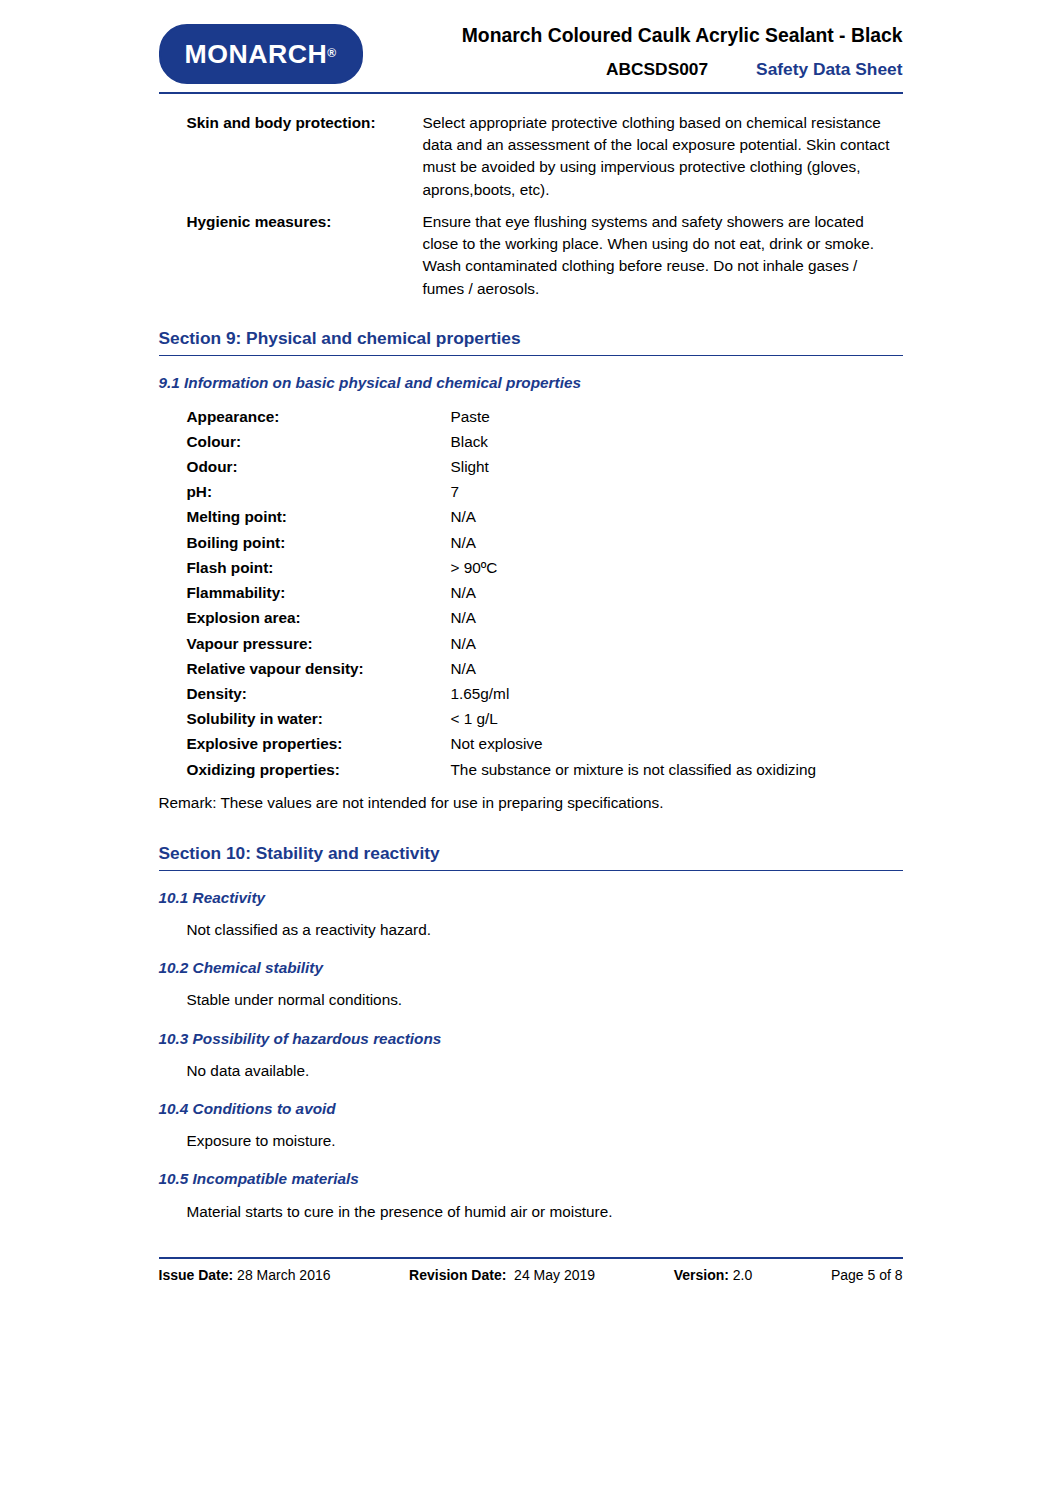MONARCH®
Monarch Coloured Caulk Acrylic Sealant - Black
ABCSDS007 Safety Data Sheet
Skin and body protection:
Select appropriate protective clothing based on chemical resistance data and an assessment of the local exposure potential. Skin contact must be avoided by using impervious protective clothing (gloves, aprons,boots, etc).
Hygienic measures:
Ensure that eye flushing systems and safety showers are located close to the working place. When using do not eat, drink or smoke. Wash contaminated clothing before reuse. Do not inhale gases / fumes / aerosols.
Section 9: Physical and chemical properties
9.1 Information on basic physical and chemical properties
| Appearance: | Paste |
| Colour: | Black |
| Odour: | Slight |
| pH: | 7 |
| Melting point: | N/A |
| Boiling point: | N/A |
| Flash point: | > 90ºC |
| Flammability: | N/A |
| Explosion area: | N/A |
| Vapour pressure: | N/A |
| Relative vapour density: | N/A |
| Density: | 1.65g/ml |
| Solubility in water: | < 1 g/L |
| Explosive properties: | Not explosive |
| Oxidizing properties: | The substance or mixture is not classified as oxidizing |
Remark: These values are not intended for use in preparing specifications.
Section 10: Stability and reactivity
10.1 Reactivity
Not classified as a reactivity hazard.
10.2 Chemical stability
Stable under normal conditions.
10.3 Possibility of hazardous reactions
No data available.
10.4 Conditions to avoid
Exposure to moisture.
10.5 Incompatible materials
Material starts to cure in the presence of humid air or moisture.
Issue Date: 28 March 2016 Revision Date: 24 May 2019 Version: 2.0 Page 5 of 8